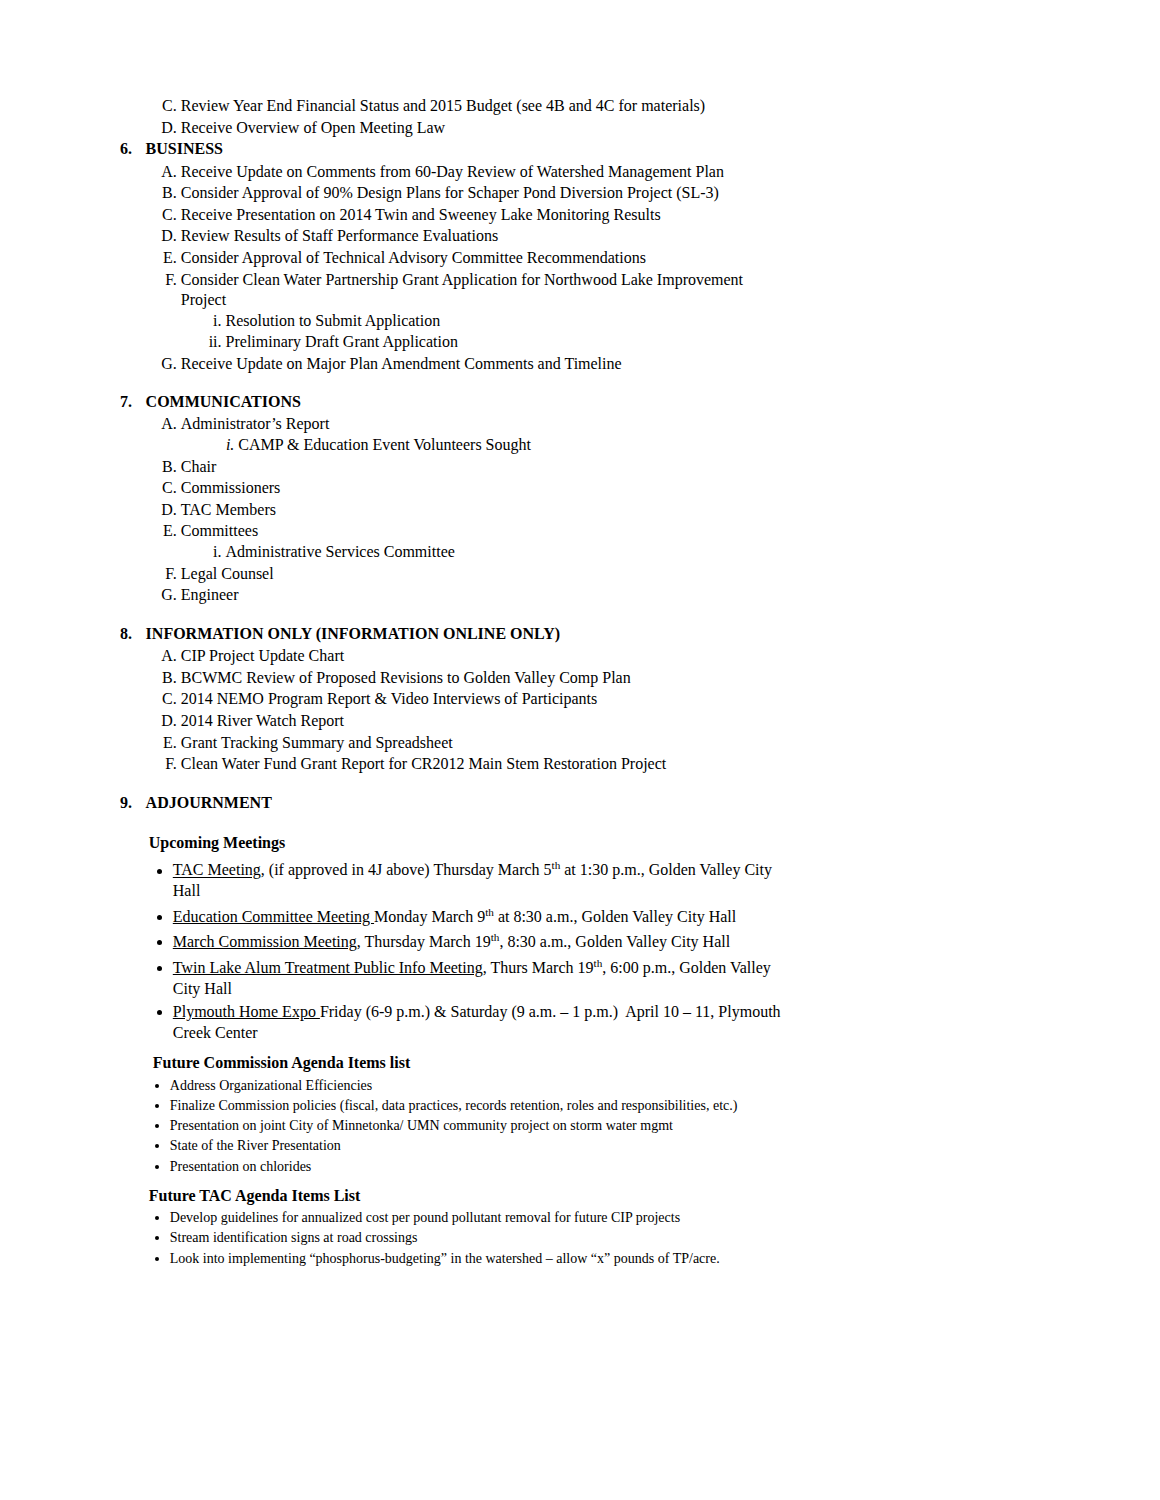Review Year End Financial Status and 2015 Budget (see 4B and 4C for materials)
Receive Overview of Open Meeting Law
6. Business
Receive Update on Comments from 60-Day Review of Watershed Management Plan
Consider Approval of 90% Design Plans for Schaper Pond Diversion Project (SL-3)
Receive Presentation on 2014 Twin and Sweeney Lake Monitoring Results
Review Results of Staff Performance Evaluations
Consider Approval of Technical Advisory Committee Recommendations
Consider Clean Water Partnership Grant Application for Northwood Lake Improvement Project
Resolution to Submit Application
Preliminary Draft Grant Application
Receive Update on Major Plan Amendment Comments and Timeline
7. Communications
Administrator’s Report
CAMP & Education Event Volunteers Sought
Chair
Commissioners
TAC Members
Committees
Administrative Services Committee
Legal Counsel
Engineer
8. Information Only (Information online only)
CIP Project Update Chart
BCWMC Review of Proposed Revisions to Golden Valley Comp Plan
2014 NEMO Program Report & Video Interviews of Participants
2014 River Watch Report
Grant Tracking Summary and Spreadsheet
Clean Water Fund Grant Report for CR2012 Main Stem Restoration Project
9. Adjournment
Upcoming Meetings
TAC Meeting, (if approved in 4J above) Thursday March 5th at 1:30 p.m., Golden Valley City Hall
Education Committee Meeting Monday March 9th at 8:30 a.m., Golden Valley City Hall
March Commission Meeting, Thursday March 19th, 8:30 a.m., Golden Valley City Hall
Twin Lake Alum Treatment Public Info Meeting, Thurs March 19th, 6:00 p.m., Golden Valley City Hall
Plymouth Home Expo Friday (6-9 p.m.) & Saturday (9 a.m. – 1 p.m.) April 10 – 11, Plymouth Creek Center
Future Commission Agenda Items list
Address Organizational Efficiencies
Finalize Commission policies (fiscal, data practices, records retention, roles and responsibilities, etc.)
Presentation on joint City of Minnetonka/ UMN community project on storm water mgmt
State of the River Presentation
Presentation on chlorides
Future TAC Agenda Items List
Develop guidelines for annualized cost per pound pollutant removal for future CIP projects
Stream identification signs at road crossings
Look into implementing “phosphorus-budgeting” in the watershed – allow “x” pounds of TP/acre.